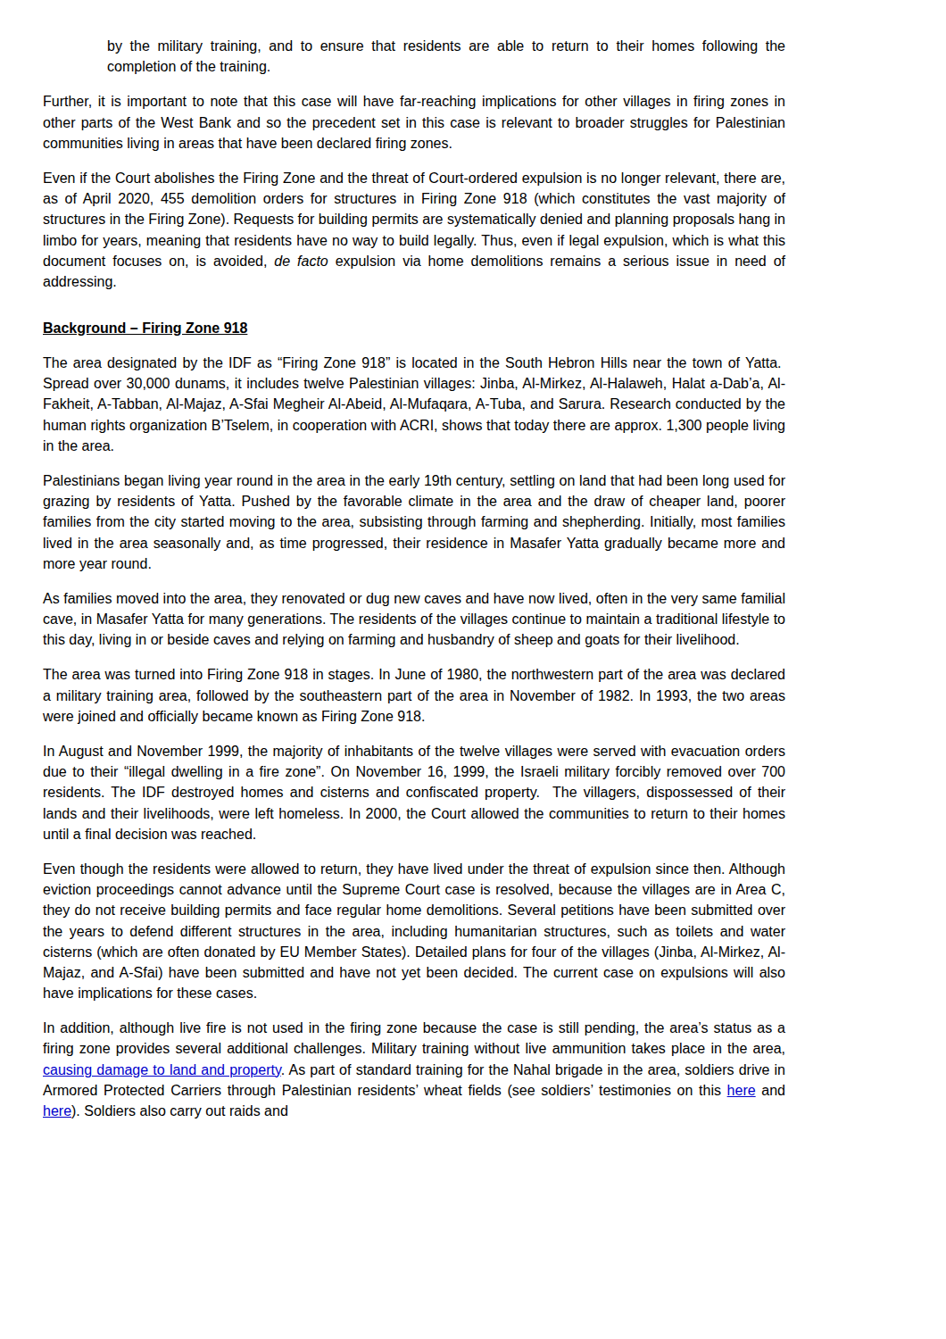by the military training, and to ensure that residents are able to return to their homes following the completion of the training.
Further, it is important to note that this case will have far-reaching implications for other villages in firing zones in other parts of the West Bank and so the precedent set in this case is relevant to broader struggles for Palestinian communities living in areas that have been declared firing zones.
Even if the Court abolishes the Firing Zone and the threat of Court-ordered expulsion is no longer relevant, there are, as of April 2020, 455 demolition orders for structures in Firing Zone 918 (which constitutes the vast majority of structures in the Firing Zone). Requests for building permits are systematically denied and planning proposals hang in limbo for years, meaning that residents have no way to build legally. Thus, even if legal expulsion, which is what this document focuses on, is avoided, de facto expulsion via home demolitions remains a serious issue in need of addressing.
Background – Firing Zone 918
The area designated by the IDF as “Firing Zone 918” is located in the South Hebron Hills near the town of Yatta. Spread over 30,000 dunams, it includes twelve Palestinian villages: Jinba, Al-Mirkez, Al-Halaweh, Halat a-Dab’a, Al-Fakheit, A-Tabban, Al-Majaz, A-Sfai Megheir Al-Abeid, Al-Mufaqara, A-Tuba, and Sarura. Research conducted by the human rights organization B’Tselem, in cooperation with ACRI, shows that today there are approx. 1,300 people living in the area.
Palestinians began living year round in the area in the early 19th century, settling on land that had been long used for grazing by residents of Yatta. Pushed by the favorable climate in the area and the draw of cheaper land, poorer families from the city started moving to the area, subsisting through farming and shepherding. Initially, most families lived in the area seasonally and, as time progressed, their residence in Masafer Yatta gradually became more and more year round.
As families moved into the area, they renovated or dug new caves and have now lived, often in the very same familial cave, in Masafer Yatta for many generations. The residents of the villages continue to maintain a traditional lifestyle to this day, living in or beside caves and relying on farming and husbandry of sheep and goats for their livelihood.
The area was turned into Firing Zone 918 in stages. In June of 1980, the northwestern part of the area was declared a military training area, followed by the southeastern part of the area in November of 1982. In 1993, the two areas were joined and officially became known as Firing Zone 918.
In August and November 1999, the majority of inhabitants of the twelve villages were served with evacuation orders due to their “illegal dwelling in a fire zone”. On November 16, 1999, the Israeli military forcibly removed over 700 residents. The IDF destroyed homes and cisterns and confiscated property. The villagers, dispossessed of their lands and their livelihoods, were left homeless. In 2000, the Court allowed the communities to return to their homes until a final decision was reached.
Even though the residents were allowed to return, they have lived under the threat of expulsion since then. Although eviction proceedings cannot advance until the Supreme Court case is resolved, because the villages are in Area C, they do not receive building permits and face regular home demolitions. Several petitions have been submitted over the years to defend different structures in the area, including humanitarian structures, such as toilets and water cisterns (which are often donated by EU Member States). Detailed plans for four of the villages (Jinba, Al-Mirkez, Al-Majaz, and A-Sfai) have been submitted and have not yet been decided. The current case on expulsions will also have implications for these cases.
In addition, although live fire is not used in the firing zone because the case is still pending, the area’s status as a firing zone provides several additional challenges. Military training without live ammunition takes place in the area, causing damage to land and property. As part of standard training for the Nahal brigade in the area, soldiers drive in Armored Protected Carriers through Palestinian residents’ wheat fields (see soldiers’ testimonies on this here and here). Soldiers also carry out raids and